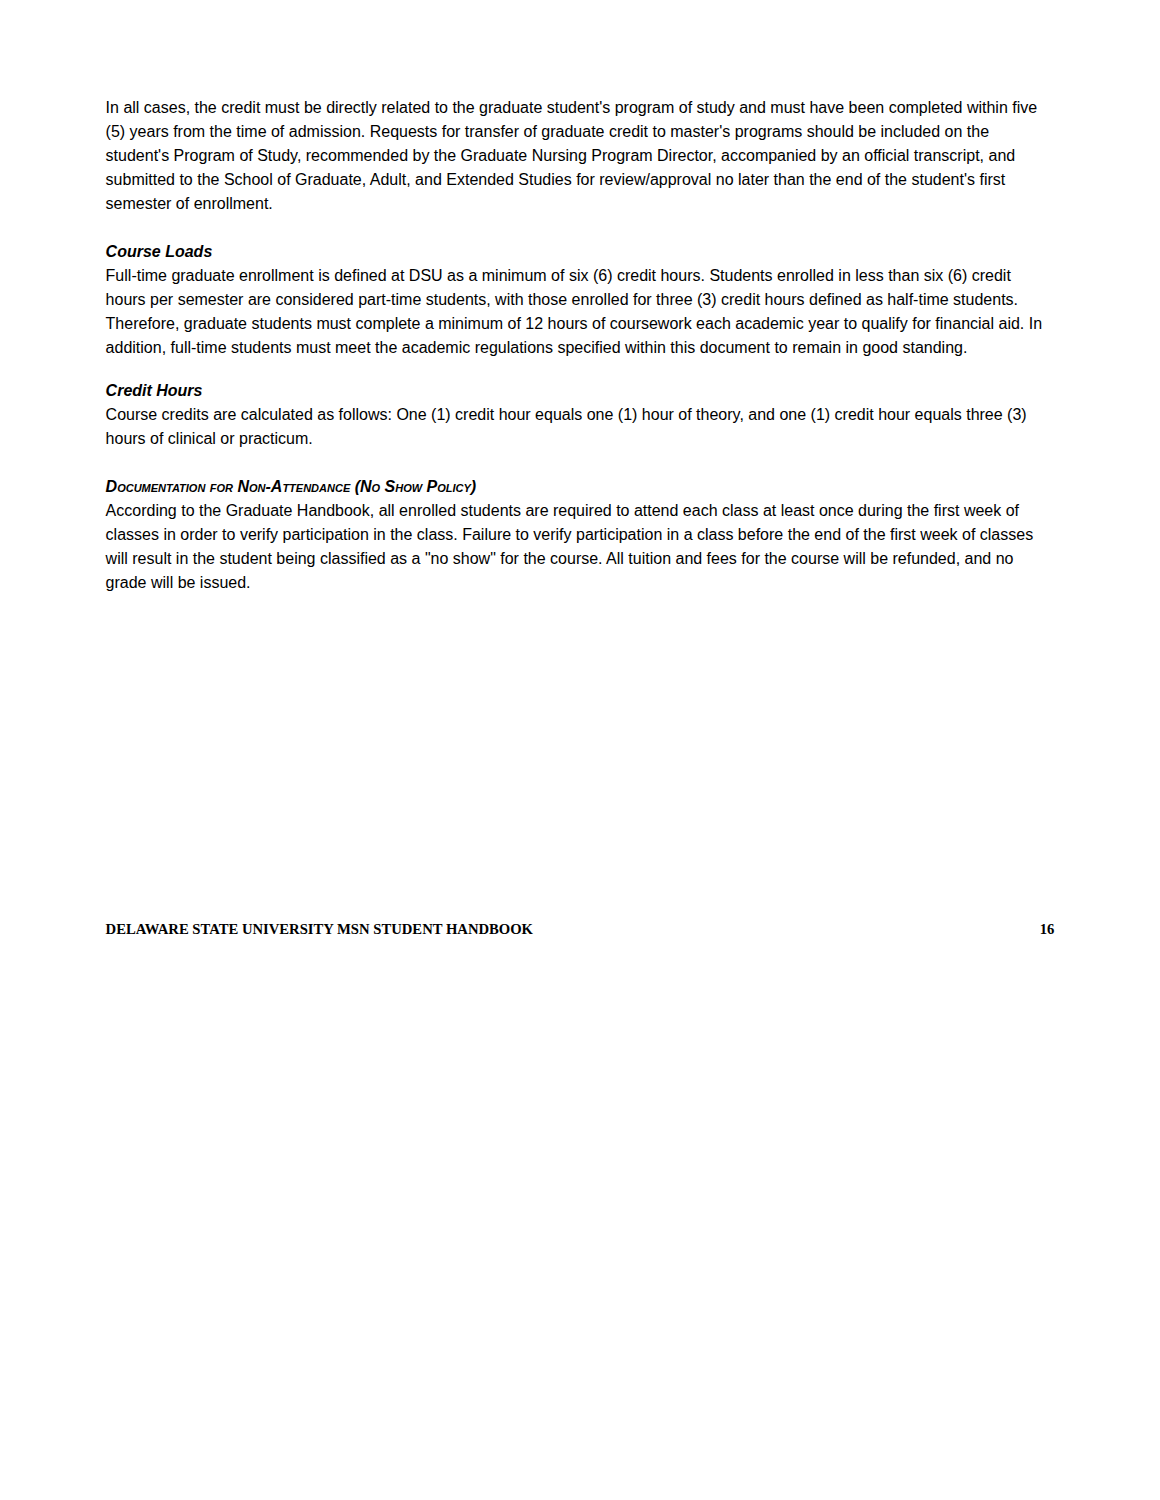In all cases, the credit must be directly related to the graduate student's program of study and must have been completed within five (5) years from the time of admission. Requests for transfer of graduate credit to master's programs should be included on the student's Program of Study, recommended by the Graduate Nursing Program Director, accompanied by an official transcript, and submitted to the School of Graduate, Adult, and Extended Studies for review/approval no later than the end of the student's first semester of enrollment.
Course Loads
Full-time graduate enrollment is defined at DSU as a minimum of six (6) credit hours. Students enrolled in less than six (6) credit hours per semester are considered part-time students, with those enrolled for three (3) credit hours defined as half-time students. Therefore, graduate students must complete a minimum of 12 hours of coursework each academic year to qualify for financial aid. In addition, full-time students must meet the academic regulations specified within this document to remain in good standing.
Credit Hours
Course credits are calculated as follows: One (1) credit hour equals one (1) hour of theory, and one (1) credit hour equals three (3) hours of clinical or practicum.
Documentation for Non-Attendance (No Show Policy)
According to the Graduate Handbook, all enrolled students are required to attend each class at least once during the first week of classes in order to verify participation in the class. Failure to verify participation in a class before the end of the first week of classes will result in the student being classified as a "no show" for the course. All tuition and fees for the course will be refunded, and no grade will be issued.
DELAWARE STATE UNIVERSITY MSN STUDENT HANDBOOK 16